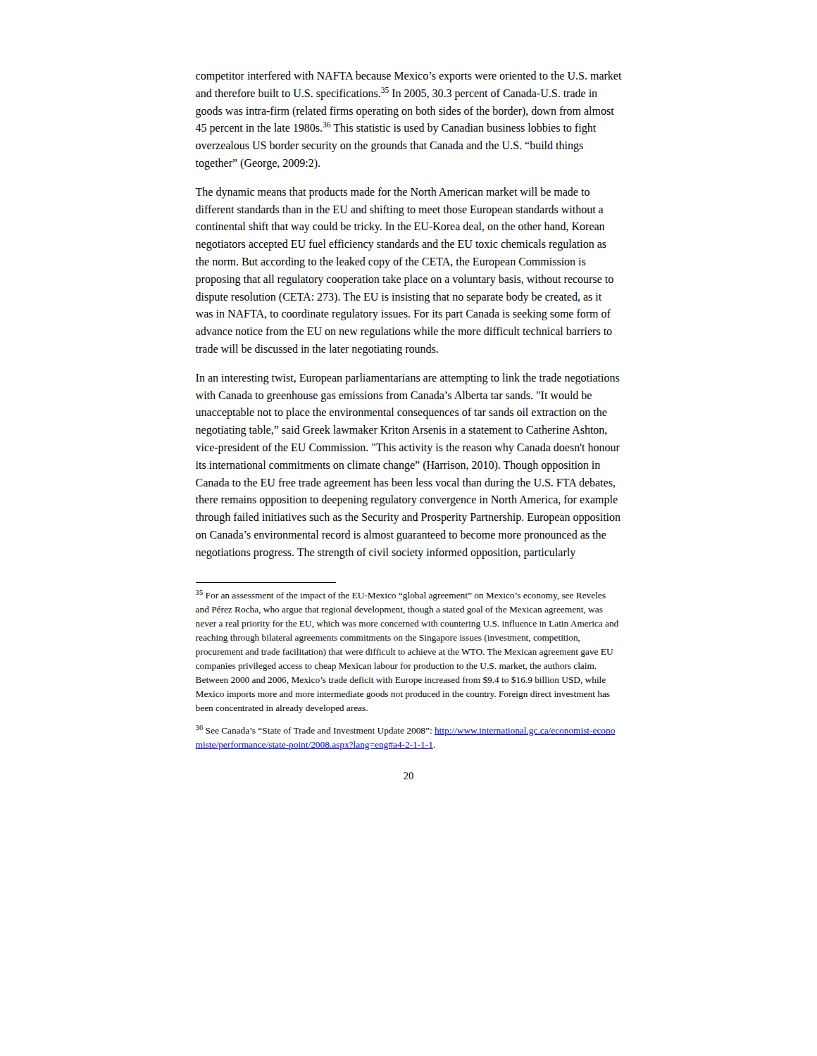competitor interfered with NAFTA because Mexico’s exports were oriented to the U.S. market and therefore built to U.S. specifications.35 In 2005, 30.3 percent of Canada-U.S. trade in goods was intra-firm (related firms operating on both sides of the border), down from almost 45 percent in the late 1980s.36 This statistic is used by Canadian business lobbies to fight overzealous US border security on the grounds that Canada and the U.S. “build things together” (George, 2009:2).
The dynamic means that products made for the North American market will be made to different standards than in the EU and shifting to meet those European standards without a continental shift that way could be tricky. In the EU-Korea deal, on the other hand, Korean negotiators accepted EU fuel efficiency standards and the EU toxic chemicals regulation as the norm. But according to the leaked copy of the CETA, the European Commission is proposing that all regulatory cooperation take place on a voluntary basis, without recourse to dispute resolution (CETA: 273). The EU is insisting that no separate body be created, as it was in NAFTA, to coordinate regulatory issues. For its part Canada is seeking some form of advance notice from the EU on new regulations while the more difficult technical barriers to trade will be discussed in the later negotiating rounds.
In an interesting twist, European parliamentarians are attempting to link the trade negotiations with Canada to greenhouse gas emissions from Canada’s Alberta tar sands. "It would be unacceptable not to place the environmental consequences of tar sands oil extraction on the negotiating table,” said Greek lawmaker Kriton Arsenis in a statement to Catherine Ashton, vice-president of the EU Commission. "This activity is the reason why Canada doesn't honour its international commitments on climate change” (Harrison, 2010). Though opposition in Canada to the EU free trade agreement has been less vocal than during the U.S. FTA debates, there remains opposition to deepening regulatory convergence in North America, for example through failed initiatives such as the Security and Prosperity Partnership. European opposition on Canada’s environmental record is almost guaranteed to become more pronounced as the negotiations progress. The strength of civil society informed opposition, particularly
35 For an assessment of the impact of the EU-Mexico “global agreement” on Mexico’s economy, see Reveles and Pérez Rocha, who argue that regional development, though a stated goal of the Mexican agreement, was never a real priority for the EU, which was more concerned with countering U.S. influence in Latin America and reaching through bilateral agreements commitments on the Singapore issues (investment, competition, procurement and trade facilitation) that were difficult to achieve at the WTO. The Mexican agreement gave EU companies privileged access to cheap Mexican labour for production to the U.S. market, the authors claim. Between 2000 and 2006, Mexico’s trade deficit with Europe increased from $9.4 to $16.9 billion USD, while Mexico imports more and more intermediate goods not produced in the country. Foreign direct investment has been concentrated in already developed areas.
36 See Canada’s “State of Trade and Investment Update 2008”: http://www.international.gc.ca/economist-economiste/performance/state-point/2008.aspx?lang=eng#a4-2-1-1-1.
20